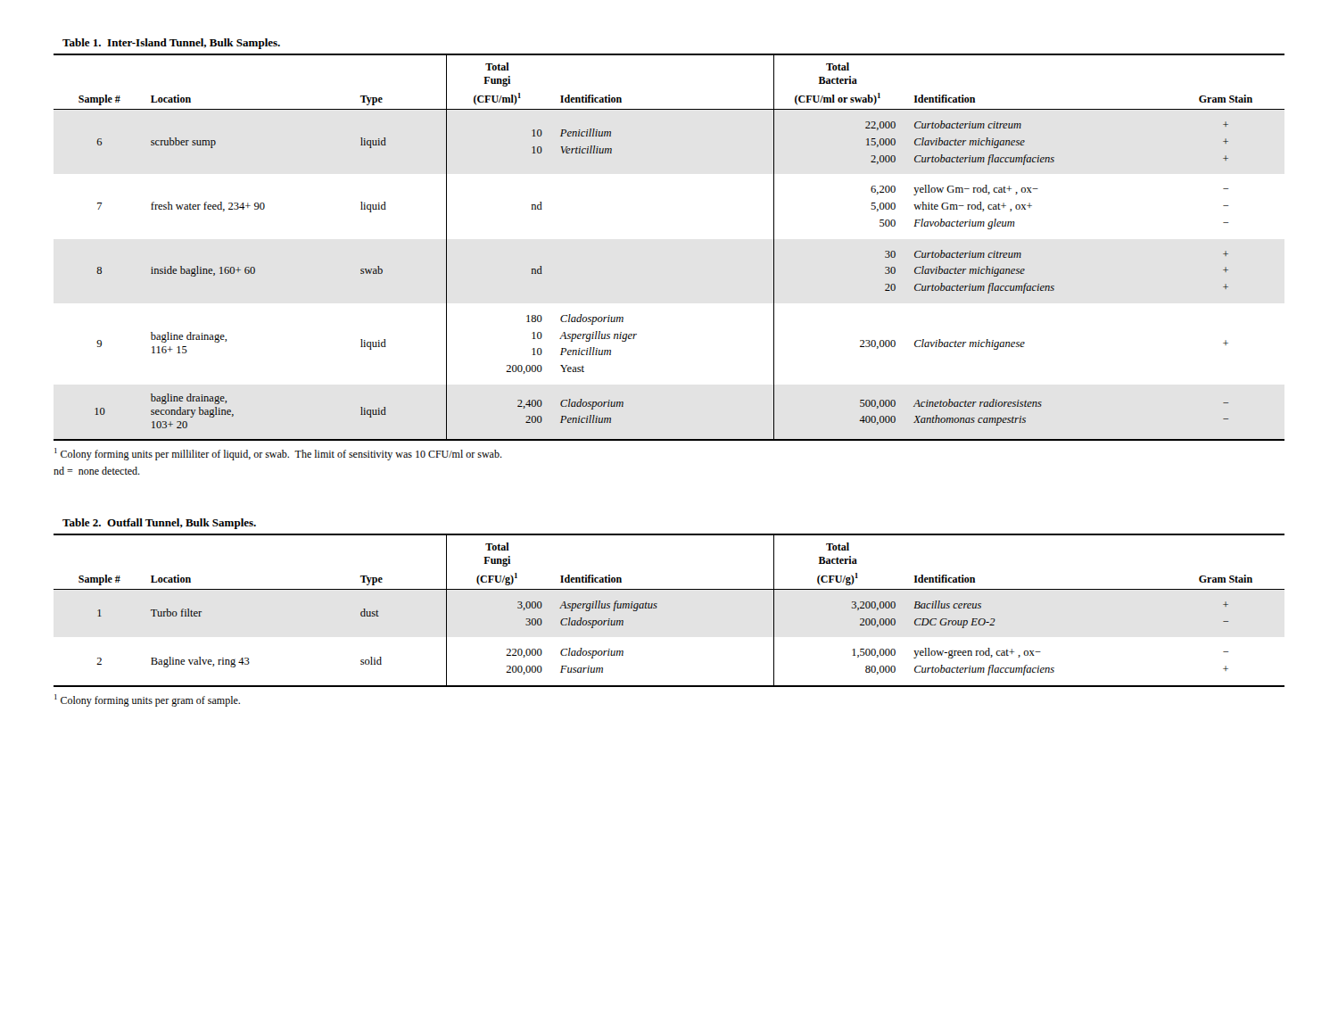Table 1. Inter-Island Tunnel, Bulk Samples.
| | | | Total Fungi | | Total Bacteria | | |
| --- | --- | --- | --- | --- | --- | --- | --- |
| Sample # | Location | Type | (CFU/ml) 1 | Identification | (CFU/ml or swab) 1 | Identification | Gram Stain |
| 6 | scrubber sump | liquid | 10 10 | Penicillium Verticillium | 22,000 15,000 2,000 | Curtobacterium citreum Clavibacter michiganese Curtobacterium flaccumfaciens | + + + |
| 7 | fresh water feed, 234+ 90 | liquid | nd | | 6,200 5,000 500 | yellow Gm− rod, cat+ , ox− white Gm− rod, cat+ , ox+ Flavobacterium gleum | − − − |
| 8 | inside bagline, 160+ 60 | swab | nd | | 30 30 20 | Curtobacterium citreum Clavibacter michiganese Curtobacterium flaccumfaciens | + + + |
| 9 | bagline drainage, 116+ 15 | liquid | 180 10 10 200,000 | Cladosporium Aspergillus niger Penicillium Yeast | 230,000 | Clavibacter michiganese | + |
| 10 | bagline drainage, secondary bagline, 103+ 20 | liquid | 2,400 200 | Cladosporium Penicillium | 500,000 400,000 | Acinetobacter radioresistens Xanthomonas campestris | − − |
1 Colony forming units per milliliter of liquid, or swab. The limit of sensitivity was 10 CFU/ml or swab.
nd = none detected.
Table 2. Outfall Tunnel, Bulk Samples.
| | | | Total Fungi | | Total Bacteria | | |
| --- | --- | --- | --- | --- | --- | --- | --- |
| Sample # | Location | Type | (CFU/g) 1 | Identification | (CFU/g) 1 | Identification | Gram Stain |
| 1 | Turbo filter | dust | 3,000 300 | Aspergillus fumigatus Cladosporium | 3,200,000 200,000 | Bacillus cereus CDC Group EO-2 | + − |
| 2 | Bagline valve, ring 43 | solid | 220,000 200,000 | Cladosporium Fusarium | 1,500,000 80,000 | yellow-green rod, cat+ , ox− Curtobacterium flaccumfaciens | − + |
1 Colony forming units per gram of sample.